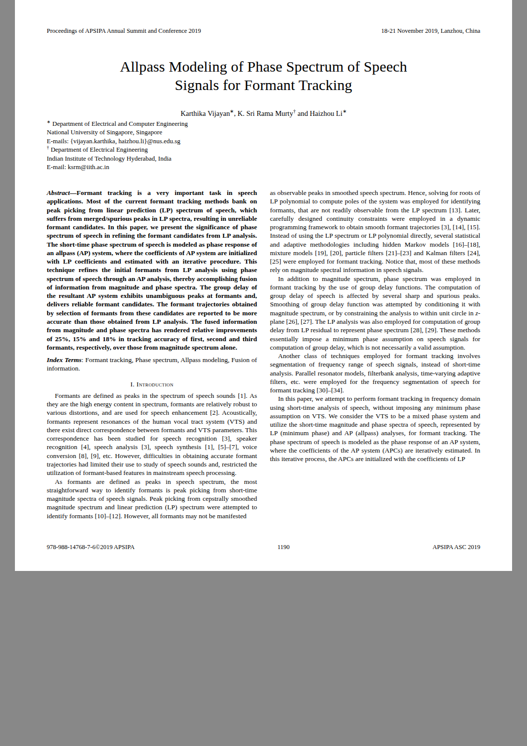Proceedings of APSIPA Annual Summit and Conference 2019 18-21 November 2019, Lanzhou, China
Allpass Modeling of Phase Spectrum of Speech
Signals for Formant Tracking
Karthika Vijayan∗, K. Sri Rama Murty† and Haizhou Li∗
∗ Department of Electrical and Computer Engineering
National University of Singapore, Singapore
E-mails: {vijayan.karthika, haizhou.li}@nus.edu.sg
† Department of Electrical Engineering
Indian Institute of Technology Hyderabad, India
E-mail: ksrm@iith.ac.in
Abstract—Formant tracking is a very important task in speech applications. Most of the current formant tracking methods bank on peak picking from linear prediction (LP) spectrum of speech, which suffers from merged/spurious peaks in LP spectra, resulting in unreliable formant candidates. In this paper, we present the significance of phase spectrum of speech in refining the formant candidates from LP analysis. The short-time phase spectrum of speech is modeled as phase response of an allpass (AP) system, where the coefficients of AP system are initialized with LP coefficients and estimated with an iterative procedure. This technique refines the initial formants from LP analysis using phase spectrum of speech through an AP analysis, thereby accomplishing fusion of information from magnitude and phase spectra. The group delay of the resultant AP system exhibits unambiguous peaks at formants and, delivers reliable formant candidates. The formant trajectories obtained by selection of formants from these candidates are reported to be more accurate than those obtained from LP analysis. The fused information from magnitude and phase spectra has rendered relative improvements of 25%, 15% and 18% in tracking accuracy of first, second and third formants, respectively, over those from magnitude spectrum alone.
Index Terms: Formant tracking, Phase spectrum, Allpass modeling, Fusion of information.
I. Introduction
Formants are defined as peaks in the spectrum of speech sounds [1]. As they are the high energy content in spectrum, formants are relatively robust to various distortions, and are used for speech enhancement [2]. Acoustically, formants represent resonances of the human vocal tract system (VTS) and there exist direct correspondence between formants and VTS parameters. This correspondence has been studied for speech recognition [3], speaker recognition [4], speech analysis [3], speech synthesis [1], [5]–[7], voice conversion [8], [9], etc. However, difficulties in obtaining accurate formant trajectories had limited their use to study of speech sounds and, restricted the utilization of formant-based features in mainstream speech processing.
As formants are defined as peaks in speech spectrum, the most straightforward way to identify formants is peak picking from short-time magnitude spectra of speech signals. Peak picking from cepstrally smoothed magnitude spectrum and linear prediction (LP) spectrum were attempted to identify formants [10]–[12]. However, all formants may not be manifested
as observable peaks in smoothed speech spectrum. Hence, solving for roots of LP polynomial to compute poles of the system was employed for identifying formants, that are not readily observable from the LP spectrum [13]. Later, carefully designed continuity constraints were employed in a dynamic programming framework to obtain smooth formant trajectories [3], [14], [15]. Instead of using the LP spectrum or LP polynomial directly, several statistical and adaptive methodologies including hidden Markov models [16]–[18], mixture models [19], [20], particle filters [21]–[23] and Kalman filters [24], [25] were employed for formant tracking. Notice that, most of these methods rely on magnitude spectral information in speech signals.
In addition to magnitude spectrum, phase spectrum was employed in formant tracking by the use of group delay functions. The computation of group delay of speech is affected by several sharp and spurious peaks. Smoothing of group delay function was attempted by conditioning it with magnitude spectrum, or by constraining the analysis to within unit circle in z-plane [26], [27]. The LP analysis was also employed for computation of group delay from LP residual to represent phase spectrum [28], [29]. These methods essentially impose a minimum phase assumption on speech signals for computation of group delay, which is not necessarily a valid assumption.
Another class of techniques employed for formant tracking involves segmentation of frequency range of speech signals, instead of short-time analysis. Parallel resonator models, filterbank analysis, time-varying adaptive filters, etc. were employed for the frequency segmentation of speech for formant tracking [30]–[34].
In this paper, we attempt to perform formant tracking in frequency domain using short-time analysis of speech, without imposing any minimum phase assumption on VTS. We consider the VTS to be a mixed phase system and utilize the short-time magnitude and phase spectra of speech, represented by LP (minimum phase) and AP (allpass) analyses, for formant tracking. The phase spectrum of speech is modeled as the phase response of an AP system, where the coefficients of the AP system (APCs) are iteratively estimated. In this iterative process, the APCs are initialized with the coefficients of LP
978-988-14768-7-6©2019 APSIPA 1190 APSIPA ASC 2019